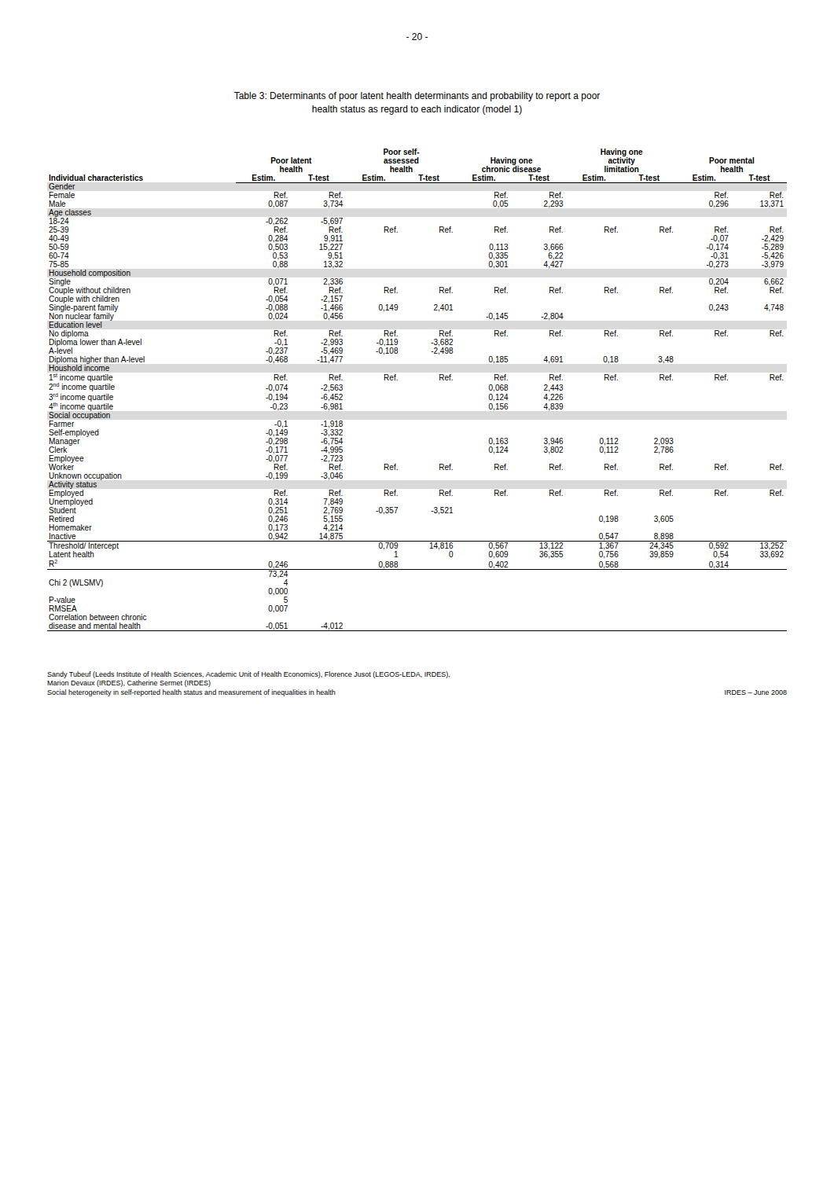- 20 -
Table 3: Determinants of poor latent health determinants and probability to report a poor
health status as regard to each indicator (model 1)
| Individual characteristics | Poor latent health | Poor self- assessed health | Having one chronic disease | Having one activity limitation | Poor mental health |
| --- | --- | --- | --- | --- | --- |
| Estim. | T-test | Estim. | T-test | Estim. | T-test | Estim. | T-test | Estim. | T-test |
| Gender | | | | | | | | | | |
| Female | Ref. | Ref. | | | Ref. | Ref. | | | Ref. | Ref. |
| Male | 0,087 | 3,734 | | | 0,05 | 2,293 | | | 0,296 | 13,371 |
| Age classes | | | | | | | | | | |
| 18-24 | -0,262 | -5,697 | | | | | | | | |
| 25-39 | Ref. | Ref. | Ref. | Ref. | Ref. | Ref. | Ref. | Ref. | Ref. | Ref. |
| 40-49 | 0,284 | 9,911 | | | | | | | -0,07 | -2,429 |
| 50-59 | 0,503 | 15,227 | | | 0,113 | 3,666 | | | -0,174 | -5,289 |
| 60-74 | 0,53 | 9,51 | | | 0,335 | 6,22 | | | -0,31 | -5,426 |
| 75-85 | 0,88 | 13,32 | | | 0,301 | 4,427 | | | -0,273 | -3,979 |
| Household composition | | | | | | | | | | |
| Single | 0,071 | 2,336 | | | | | | | 0,204 | 6,662 |
| Couple without children | Ref. | Ref. | Ref. | Ref. | Ref. | Ref. | Ref. | Ref. | Ref. | Ref. |
| Couple with children | -0,054 | -2,157 | | | | | | | | |
| Single-parent family | -0,088 | -1,466 | 0,149 | 2,401 | | | | | 0,243 | 4,748 |
| Non nuclear family | 0,024 | 0,456 | | | -0,145 | -2,804 | | | | |
| Education level | | | | | | | | | | |
| No diploma | Ref. | Ref. | Ref. | Ref. | Ref. | Ref. | Ref. | Ref. | Ref. | Ref. |
| Diploma lower than A-level | -0,1 | -2,993 | -0,119 | -3,682 | | | | | | |
| A-level | -0,237 | -5,469 | -0,108 | -2,498 | | | | | | |
| Diploma higher than A-level | -0,468 | -11,477 | | | 0,185 | 4,691 | 0,18 | 3,48 | | |
| Houshold income | | | | | | | | | | |
| 1 st income quartile | Ref. | Ref. | Ref. | Ref. | Ref. | Ref. | Ref. | Ref. | Ref. | Ref. |
| 2 nd income quartile | -0,074 | -2,563 | | | 0,068 | 2,443 | | | | |
| 3 rd income quartile | -0,194 | -6,452 | | | 0,124 | 4,226 | | | | |
| 4 th income quartile | -0,23 | -6,981 | | | 0,156 | 4,839 | | | | |
| Social occupation | | | | | | | | | | |
| Farmer | -0,1 | -1,918 | | | | | | | | |
| Self-employed | -0,149 | -3,332 | | | | | | | | |
| Manager | -0,298 | -6,754 | | | 0,163 | 3,946 | 0,112 | 2,093 | | |
| Clerk | -0,171 | -4,995 | | | 0,124 | 3,802 | 0,112 | 2,786 | | |
| Employee | -0,077 | -2,723 | | | | | | | | |
| Worker | Ref. | Ref. | Ref. | Ref. | Ref. | Ref. | Ref. | Ref. | Ref. | Ref. |
| Unknown occupation | -0,199 | -3,046 | | | | | | | | |
| Activity status | | | | | | | | | | |
| Employed | Ref. | Ref. | Ref. | Ref. | Ref. | Ref. | Ref. | Ref. | Ref. | Ref. |
| Unemployed | 0,314 | 7,849 | | | | | | | | |
| Student | 0,251 | 2,769 | -0,357 | -3,521 | | | | | | |
| Retired | 0,246 | 5,155 | | | | | 0,198 | 3,605 | | |
| Homemaker | 0,173 | 4,214 | | | | | | | | |
| Inactive | 0,942 | 14,875 | | | | | 0,547 | 8,898 | | |
| Threshold/ Intercept | | | 0,709 | 14,816 | 0,567 | 13,122 | 1,367 | 24,345 | 0,592 | 13,252 |
| Latent health | | | 1 | 0 | 0,609 | 36,355 | 0,756 | 39,859 | 0,54 | 33,692 |
| R 2 | 0,246 | | 0,888 | | 0,402 | | 0,568 | | 0,314 | |
| Chi 2 (WLSMV) | 73,24 4 | | | | | | | | | |
| P-value | 0,000 5 | | | | | | | | | |
| RMSEA | 0,007 | | | | | | | | | |
| Correlation between chronic disease and mental health | -0,051 | -4,012 | | | | | | | | |
Sandy Tubeuf (Leeds Institute of Health Sciences, Academic Unit of Health Economics), Florence Jusot (LEGOS-LEDA, IRDES),
Marion Devaux (IRDES), Catherine Sermet (IRDES)
Social heterogeneity in self-reported health status and measurement of inequalities in health IRDES – June 2008